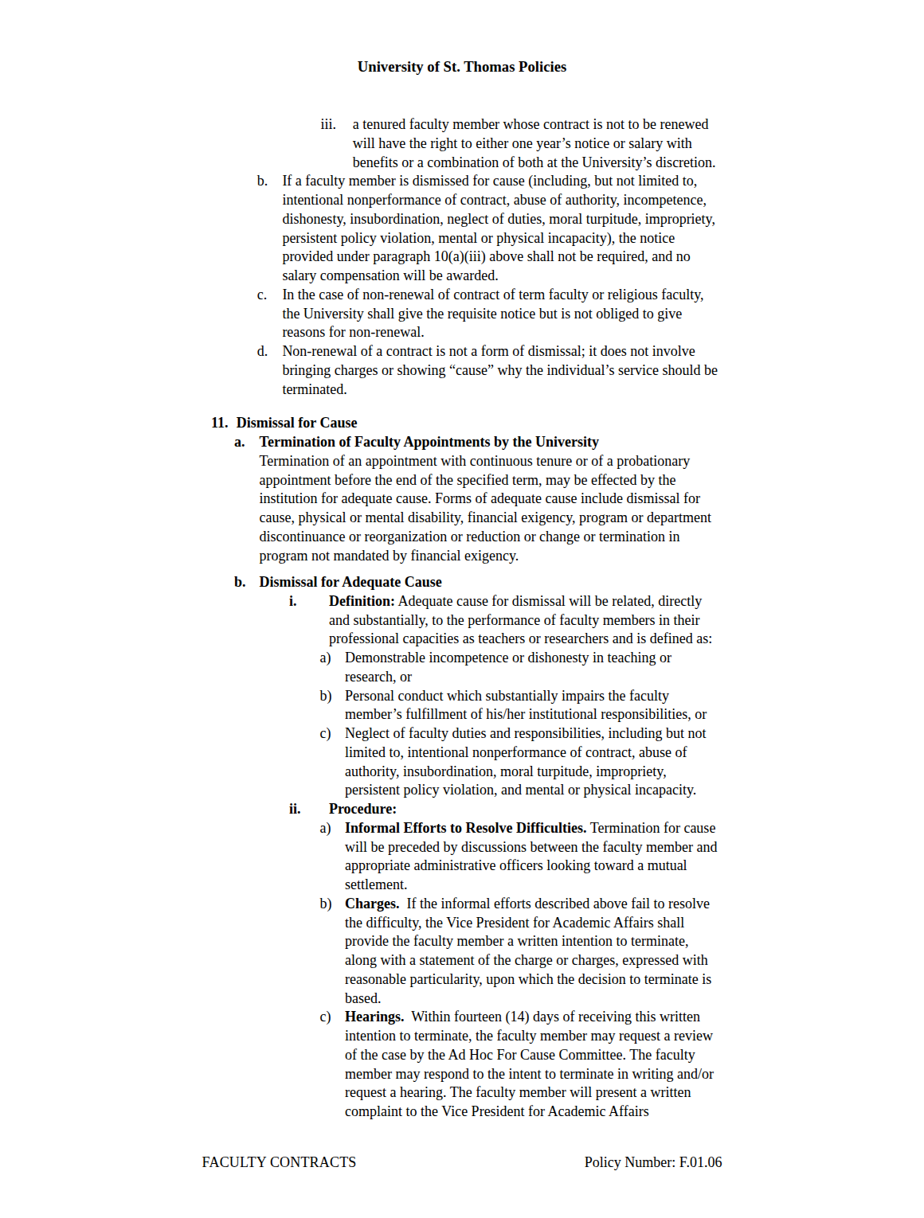University of St. Thomas Policies
iii. a tenured faculty member whose contract is not to be renewed will have the right to either one year’s notice or salary with benefits or a combination of both at the University’s discretion.
b. If a faculty member is dismissed for cause (including, but not limited to, intentional nonperformance of contract, abuse of authority, incompetence, dishonesty, insubordination, neglect of duties, moral turpitude, impropriety, persistent policy violation, mental or physical incapacity), the notice provided under paragraph 10(a)(iii) above shall not be required, and no salary compensation will be awarded.
c. In the case of non-renewal of contract of term faculty or religious faculty, the University shall give the requisite notice but is not obliged to give reasons for non-renewal.
d. Non-renewal of a contract is not a form of dismissal; it does not involve bringing charges or showing “cause” why the individual’s service should be terminated.
11. Dismissal for Cause
a. Termination of Faculty Appointments by the University
Termination of an appointment with continuous tenure or of a probationary appointment before the end of the specified term, may be effected by the institution for adequate cause. Forms of adequate cause include dismissal for cause, physical or mental disability, financial exigency, program or department discontinuance or reorganization or reduction or change or termination in program not mandated by financial exigency.
b. Dismissal for Adequate Cause
i. Definition: Adequate cause for dismissal will be related, directly and substantially, to the performance of faculty members in their professional capacities as teachers or researchers and is defined as:
a) Demonstrable incompetence or dishonesty in teaching or research, or
b) Personal conduct which substantially impairs the faculty member’s fulfillment of his/her institutional responsibilities, or
c) Neglect of faculty duties and responsibilities, including but not limited to, intentional nonperformance of contract, abuse of authority, insubordination, moral turpitude, impropriety, persistent policy violation, and mental or physical incapacity.
ii. Procedure:
a) Informal Efforts to Resolve Difficulties. Termination for cause will be preceded by discussions between the faculty member and appropriate administrative officers looking toward a mutual settlement.
b) Charges. If the informal efforts described above fail to resolve the difficulty, the Vice President for Academic Affairs shall provide the faculty member a written intention to terminate, along with a statement of the charge or charges, expressed with reasonable particularity, upon which the decision to terminate is based.
c) Hearings. Within fourteen (14) days of receiving this written intention to terminate, the faculty member may request a review of the case by the Ad Hoc For Cause Committee. The faculty member may respond to the intent to terminate in writing and/or request a hearing. The faculty member will present a written complaint to the Vice President for Academic Affairs
FACULTY CONTRACTS
Policy Number: F.01.06